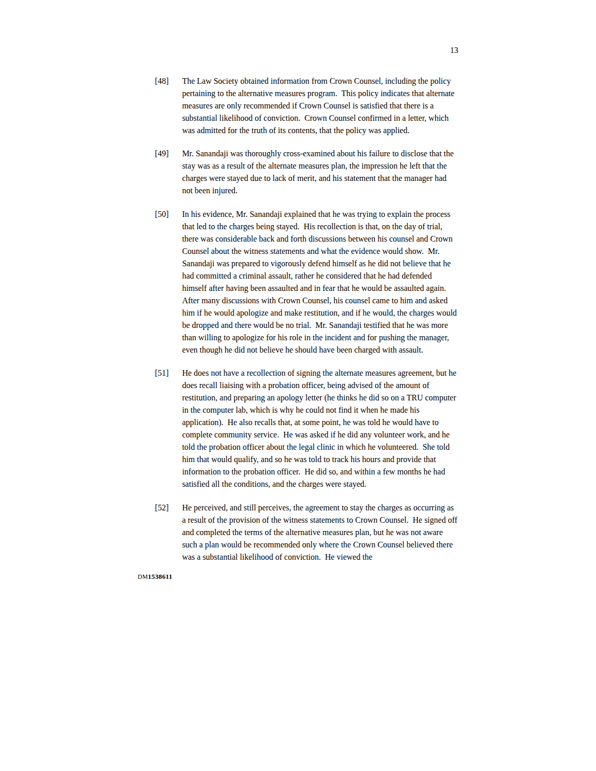13
[48]
The Law Society obtained information from Crown Counsel, including the policy pertaining to the alternative measures program. This policy indicates that alternate measures are only recommended if Crown Counsel is satisfied that there is a substantial likelihood of conviction. Crown Counsel confirmed in a letter, which was admitted for the truth of its contents, that the policy was applied.
[49]
Mr. Sanandaji was thoroughly cross-examined about his failure to disclose that the stay was as a result of the alternate measures plan, the impression he left that the charges were stayed due to lack of merit, and his statement that the manager had not been injured.
[50]
In his evidence, Mr. Sanandaji explained that he was trying to explain the process that led to the charges being stayed. His recollection is that, on the day of trial, there was considerable back and forth discussions between his counsel and Crown Counsel about the witness statements and what the evidence would show. Mr. Sanandaji was prepared to vigorously defend himself as he did not believe that he had committed a criminal assault, rather he considered that he had defended himself after having been assaulted and in fear that he would be assaulted again. After many discussions with Crown Counsel, his counsel came to him and asked him if he would apologize and make restitution, and if he would, the charges would be dropped and there would be no trial. Mr. Sanandaji testified that he was more than willing to apologize for his role in the incident and for pushing the manager, even though he did not believe he should have been charged with assault.
[51]
He does not have a recollection of signing the alternate measures agreement, but he does recall liaising with a probation officer, being advised of the amount of restitution, and preparing an apology letter (he thinks he did so on a TRU computer in the computer lab, which is why he could not find it when he made his application). He also recalls that, at some point, he was told he would have to complete community service. He was asked if he did any volunteer work, and he told the probation officer about the legal clinic in which he volunteered. She told him that would qualify, and so he was told to track his hours and provide that information to the probation officer. He did so, and within a few months he had satisfied all the conditions, and the charges were stayed.
[52]
He perceived, and still perceives, the agreement to stay the charges as occurring as a result of the provision of the witness statements to Crown Counsel. He signed off and completed the terms of the alternative measures plan, but he was not aware such a plan would be recommended only where the Crown Counsel believed there was a substantial likelihood of conviction. He viewed the
DM 1538611